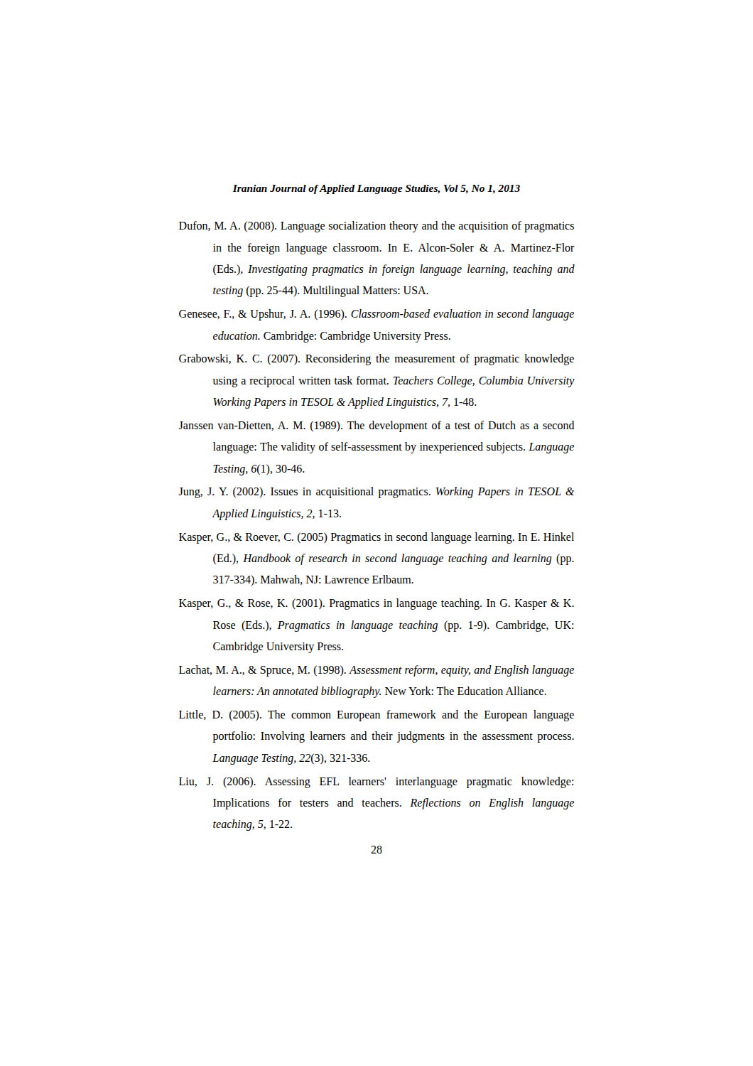Iranian Journal of Applied Language Studies, Vol 5, No 1, 2013
Dufon, M. A. (2008). Language socialization theory and the acquisition of pragmatics in the foreign language classroom. In E. Alcon-Soler & A. Martinez-Flor (Eds.), Investigating pragmatics in foreign language learning, teaching and testing (pp. 25-44). Multilingual Matters: USA.
Genesee, F., & Upshur, J. A. (1996). Classroom-based evaluation in second language education. Cambridge: Cambridge University Press.
Grabowski, K. C. (2007). Reconsidering the measurement of pragmatic knowledge using a reciprocal written task format. Teachers College, Columbia University Working Papers in TESOL & Applied Linguistics, 7, 1-48.
Janssen van-Dietten, A. M. (1989). The development of a test of Dutch as a second language: The validity of self-assessment by inexperienced subjects. Language Testing, 6(1), 30-46.
Jung, J. Y. (2002). Issues in acquisitional pragmatics. Working Papers in TESOL & Applied Linguistics, 2, 1-13.
Kasper, G., & Roever, C. (2005) Pragmatics in second language learning. In E. Hinkel (Ed.), Handbook of research in second language teaching and learning (pp. 317-334). Mahwah, NJ: Lawrence Erlbaum.
Kasper, G., & Rose, K. (2001). Pragmatics in language teaching. In G. Kasper & K. Rose (Eds.), Pragmatics in language teaching (pp. 1-9). Cambridge, UK: Cambridge University Press.
Lachat, M. A., & Spruce, M. (1998). Assessment reform, equity, and English language learners: An annotated bibliography. New York: The Education Alliance.
Little, D. (2005). The common European framework and the European language portfolio: Involving learners and their judgments in the assessment process. Language Testing, 22(3), 321-336.
Liu, J. (2006). Assessing EFL learners' interlanguage pragmatic knowledge: Implications for testers and teachers. Reflections on English language teaching, 5, 1-22.
28